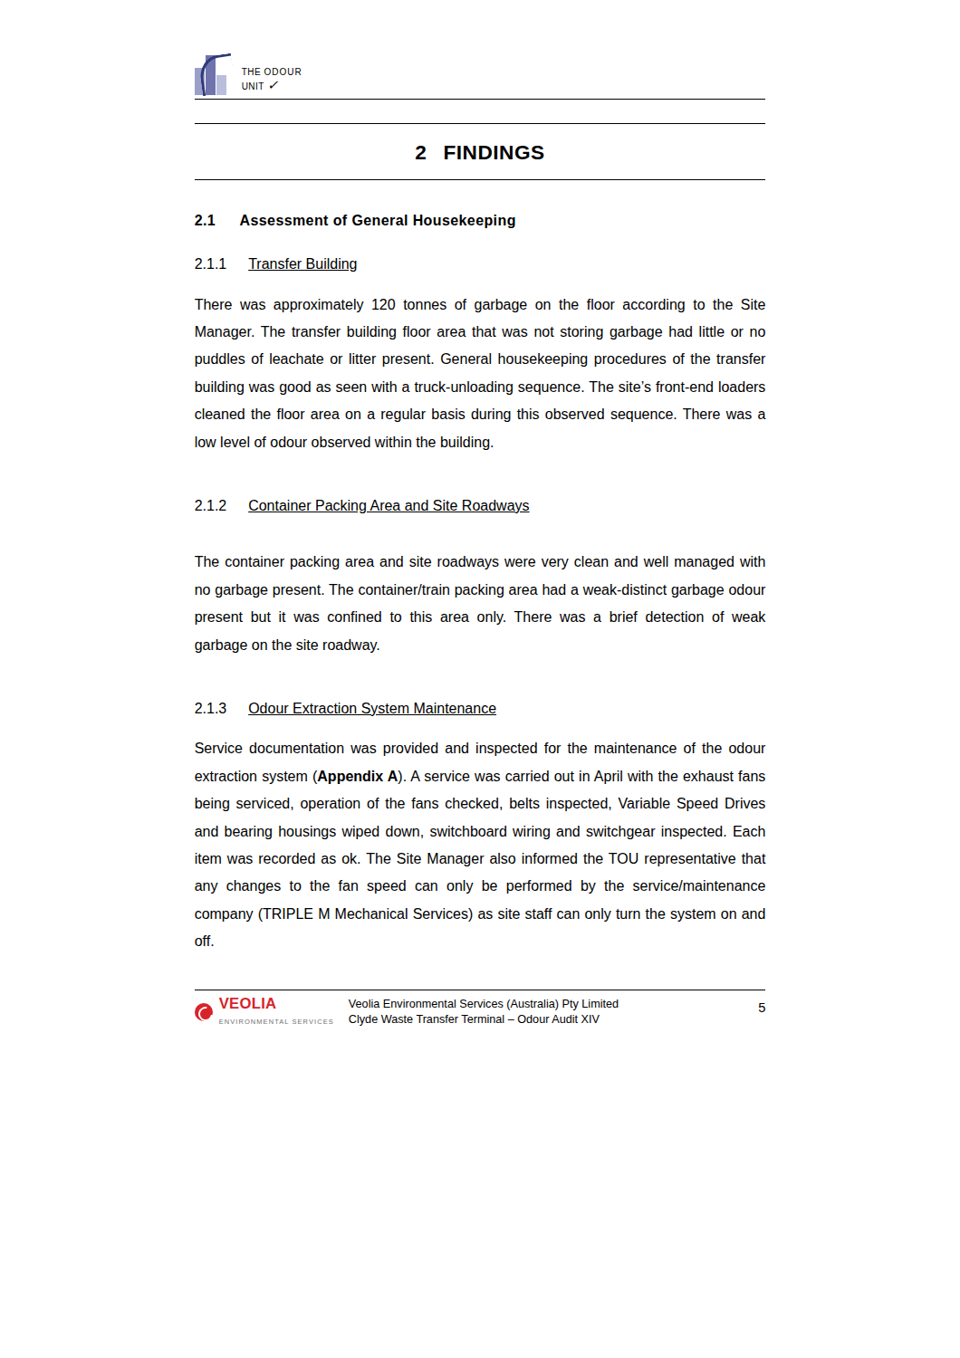THE ODOUR UNIT✓
2 FINDINGS
2.1 Assessment of General Housekeeping
2.1.1 Transfer Building
There was approximately 120 tonnes of garbage on the floor according to the Site Manager. The transfer building floor area that was not storing garbage had little or no puddles of leachate or litter present. General housekeeping procedures of the transfer building was good as seen with a truck-unloading sequence. The site’s front-end loaders cleaned the floor area on a regular basis during this observed sequence. There was a low level of odour observed within the building.
2.1.2 Container Packing Area and Site Roadways
The container packing area and site roadways were very clean and well managed with no garbage present. The container/train packing area had a weak-distinct garbage odour present but it was confined to this area only. There was a brief detection of weak garbage on the site roadway.
2.1.3 Odour Extraction System Maintenance
Service documentation was provided and inspected for the maintenance of the odour extraction system (Appendix A). A service was carried out in April with the exhaust fans being serviced, operation of the fans checked, belts inspected, Variable Speed Drives and bearing housings wiped down, switchboard wiring and switchgear inspected. Each item was recorded as ok. The Site Manager also informed the TOU representative that any changes to the fan speed can only be performed by the service/maintenance company (TRIPLE M Mechanical Services) as site staff can only turn the system on and off.
VEOLIA
Environmental Services
Veolia Environmental Services (Australia) Pty Limited
Clyde Waste Transfer Terminal – Odour Audit XIV
5